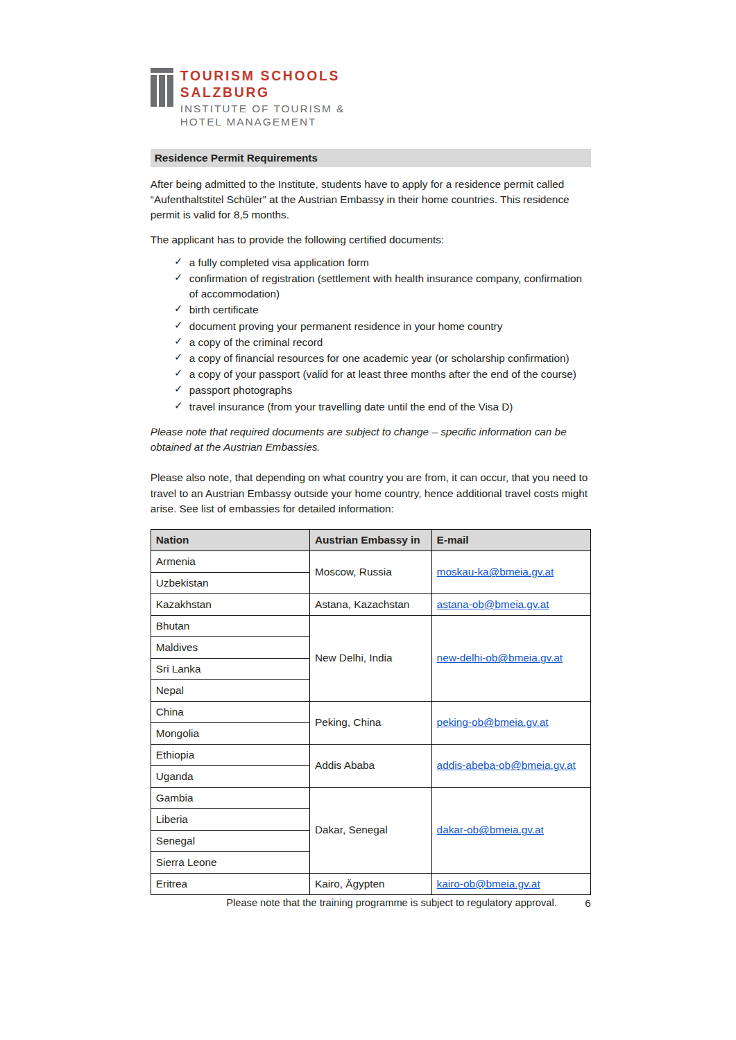TOURISM SCHOOLS
SALZBURG
INSTITUTE OF TOURISM &
HOTEL MANAGEMENT
Residence Permit Requirements
After being admitted to the Institute, students have to apply for a residence permit called “Aufenthaltstitel Schüler” at the Austrian Embassy in their home countries. This residence permit is valid for 8,5 months.
The applicant has to provide the following certified documents:
a fully completed visa application form
confirmation of registration (settlement with health insurance company, confirmation of accommodation)
birth certificate
document proving your permanent residence in your home country
a copy of the criminal record
a copy of financial resources for one academic year (or scholarship confirmation)
a copy of your passport (valid for at least three months after the end of the course)
passport photographs
travel insurance (from your travelling date until the end of the Visa D)
Please note that required documents are subject to change – specific information can be obtained at the Austrian Embassies.
Please also note, that depending on what country you are from, it can occur, that you need to travel to an Austrian Embassy outside your home country, hence additional travel costs might arise. See list of embassies for detailed information:
| Nation | Austrian Embassy in | E-mail |
| --- | --- | --- |
| Armenia | Moscow, Russia | moskau-ka@bmeia.gv.at |
| Uzbekistan |
| Kazakhstan | Astana, Kazachstan | astana-ob@bmeia.gv.at |
| Bhutan | New Delhi, India | new-delhi-ob@bmeia.gv.at |
| Maldives |
| Sri Lanka |
| Nepal |
| China | Peking, China | peking-ob@bmeia.gv.at |
| Mongolia |
| Ethiopia | Addis Ababa | addis-abeba-ob@bmeia.gv.at |
| Uganda |
| Gambia | Dakar, Senegal | dakar-ob@bmeia.gv.at |
| Liberia |
| Senegal |
| Sierra Leone |
| Eritrea | Kairo, Ägypten | kairo-ob@bmeia.gv.at |
Please note that the training programme is subject to regulatory approval. 6